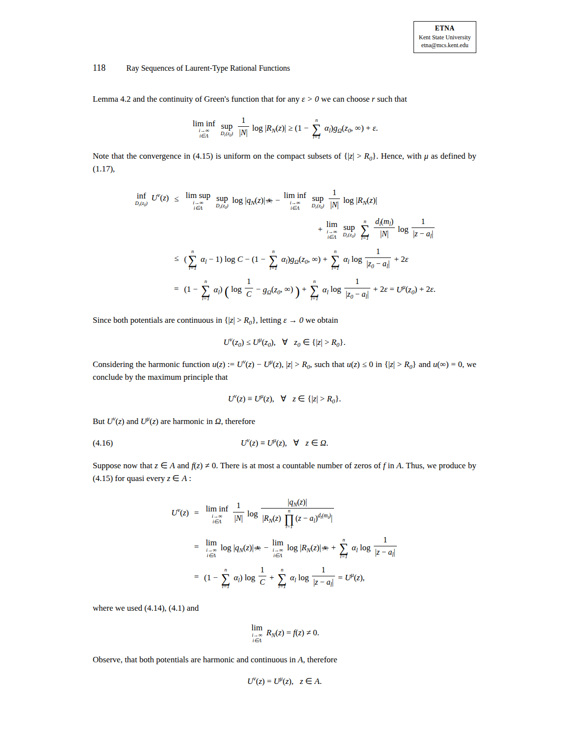ETNA
Kent State University
etna@mcs.kent.edu
118 Ray Sequences of Laurent-Type Rational Functions
Lemma 4.2 and the continuity of Green's function that for any ε > 0 we can choose r such that
lim inf i→∞i∈Λ sup Dr(z0) 1|N| log |RN(z)| ≥ (1 − n∑l=1 αl)gΩ(z0, ∞) + ε.
Note that the convergence in (4.15) is uniform on the compact subsets of {|z| > R0}. Hence, with μ as defined by (1.17),
| inf D r (z 0 ) U ν ( z ) | ≤ | lim sup i→∞ i∈Λ sup D r (z 0 ) log / q N ( z ) / 1 / N / − lim inf i→∞ i∈Λ sup D r (z 0 ) 1 / N / log / R N ( z ) / |
| | | + lim i→∞ i∈Λ sup D r (z 0 ) n ∑ l=1 d l ( m l ) / N / log 1 / z − a l / |
| | ≤ | ( n ∑ l=1 α l − 1) log C − (1 − n ∑ l=1 α l ) g Ω ( z 0 , ∞) + n ∑ l=1 α l log 1 / z 0 − a l / + 2 ε |
| | = | (1 − n ∑ l=1 α l ) ( log 1 C − g Ω ( z 0 , ∞) ) + n ∑ l=1 α l log 1 / z 0 − a l / + 2 ε = U μ ( z 0 ) + 2 ε . |
Since both potentials are continuous in {|z| > R0}, letting ε → 0 we obtain
Uν(z0) ≤ Uμ(z0), ∀ z0 ∈ {|z| > R0}.
Considering the harmonic function u(z) := Uν(z) − Uμ(z), |z| > R0, such that u(z) ≤ 0 in {|z| > R0} and u(∞) = 0, we conclude by the maximum principle that
Uν(z) ≡ Uμ(z), ∀ z ∈ {|z| > R0}.
But Uν(z) and Uμ(z) are harmonic in Ω, therefore
(4.16) Uν(z) ≡ Uμ(z), ∀ z ∈ Ω.
Suppose now that z ∈ A and f(z) ≠ 0. There is at most a countable number of zeros of f in A. Thus, we produce by (4.15) for quasi every z ∈ A :
| U ν ( z ) | = | lim inf i→∞ i∈Λ 1 / N / log / q N ( z ) / / R N ( z ) n ∏ l=1 ( z − a l ) d l (m l ) / |
| | = | lim i→∞ i∈Λ log / q N ( z ) / 1 / N / − lim i→∞ i∈Λ log / R N ( z ) / 1 / N / + n ∑ l=1 α l log 1 / z − a l / |
| | = | (1 − n ∑ l=1 α l ) log 1 C + n ∑ l=1 α l log 1 / z − a l / = U μ ( z ), |
where we used (4.14), (4.1) and
lim i→∞i∈Λ RN(z) = f(z) ≠ 0.
Observe, that both potentials are harmonic and continuous in A, therefore
Uν(z) = Uμ(z), z ∈ A.